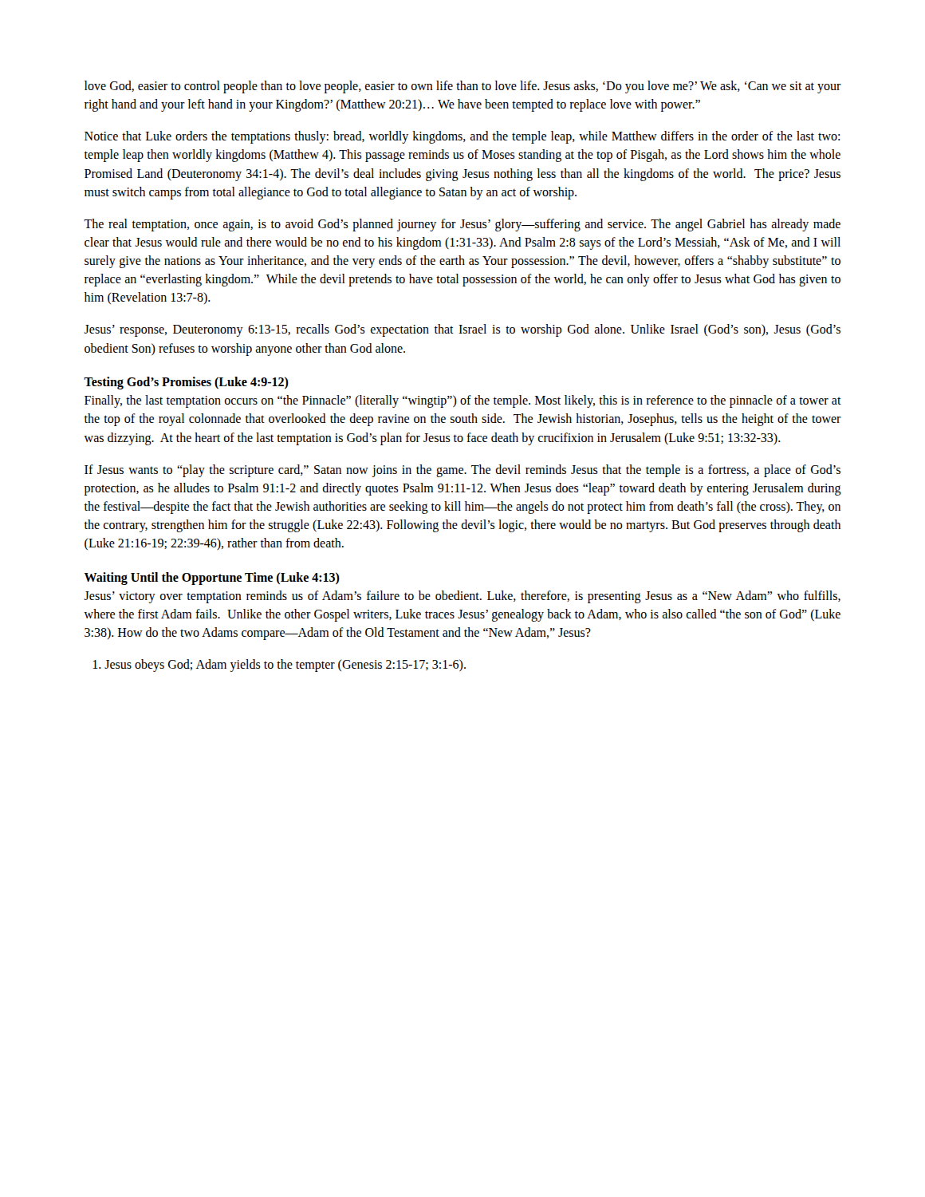love God, easier to control people than to love people, easier to own life than to love life. Jesus asks, ‘Do you love me?’ We ask, ‘Can we sit at your right hand and your left hand in your Kingdom?’ (Matthew 20:21)… We have been tempted to replace love with power.”
Notice that Luke orders the temptations thusly: bread, worldly kingdoms, and the temple leap, while Matthew differs in the order of the last two: temple leap then worldly kingdoms (Matthew 4). This passage reminds us of Moses standing at the top of Pisgah, as the Lord shows him the whole Promised Land (Deuteronomy 34:1-4). The devil’s deal includes giving Jesus nothing less than all the kingdoms of the world. The price? Jesus must switch camps from total allegiance to God to total allegiance to Satan by an act of worship.
The real temptation, once again, is to avoid God’s planned journey for Jesus’ glory—suffering and service. The angel Gabriel has already made clear that Jesus would rule and there would be no end to his kingdom (1:31-33). And Psalm 2:8 says of the Lord’s Messiah, “Ask of Me, and I will surely give the nations as Your inheritance, and the very ends of the earth as Your possession.” The devil, however, offers a “shabby substitute” to replace an “everlasting kingdom.” While the devil pretends to have total possession of the world, he can only offer to Jesus what God has given to him (Revelation 13:7-8).
Jesus’ response, Deuteronomy 6:13-15, recalls God’s expectation that Israel is to worship God alone. Unlike Israel (God’s son), Jesus (God’s obedient Son) refuses to worship anyone other than God alone.
Testing God’s Promises (Luke 4:9-12)
Finally, the last temptation occurs on “the Pinnacle” (literally “wingtip”) of the temple. Most likely, this is in reference to the pinnacle of a tower at the top of the royal colonnade that overlooked the deep ravine on the south side. The Jewish historian, Josephus, tells us the height of the tower was dizzying. At the heart of the last temptation is God’s plan for Jesus to face death by crucifixion in Jerusalem (Luke 9:51; 13:32-33).
If Jesus wants to “play the scripture card,” Satan now joins in the game. The devil reminds Jesus that the temple is a fortress, a place of God’s protection, as he alludes to Psalm 91:1-2 and directly quotes Psalm 91:11-12. When Jesus does “leap” toward death by entering Jerusalem during the festival—despite the fact that the Jewish authorities are seeking to kill him—the angels do not protect him from death’s fall (the cross). They, on the contrary, strengthen him for the struggle (Luke 22:43). Following the devil’s logic, there would be no martyrs. But God preserves through death (Luke 21:16-19; 22:39-46), rather than from death.
Waiting Until the Opportune Time (Luke 4:13)
Jesus’ victory over temptation reminds us of Adam’s failure to be obedient. Luke, therefore, is presenting Jesus as a “New Adam” who fulfills, where the first Adam fails. Unlike the other Gospel writers, Luke traces Jesus’ genealogy back to Adam, who is also called “the son of God” (Luke 3:38). How do the two Adams compare—Adam of the Old Testament and the “New Adam,” Jesus?
Jesus obeys God; Adam yields to the tempter (Genesis 2:15-17; 3:1-6).